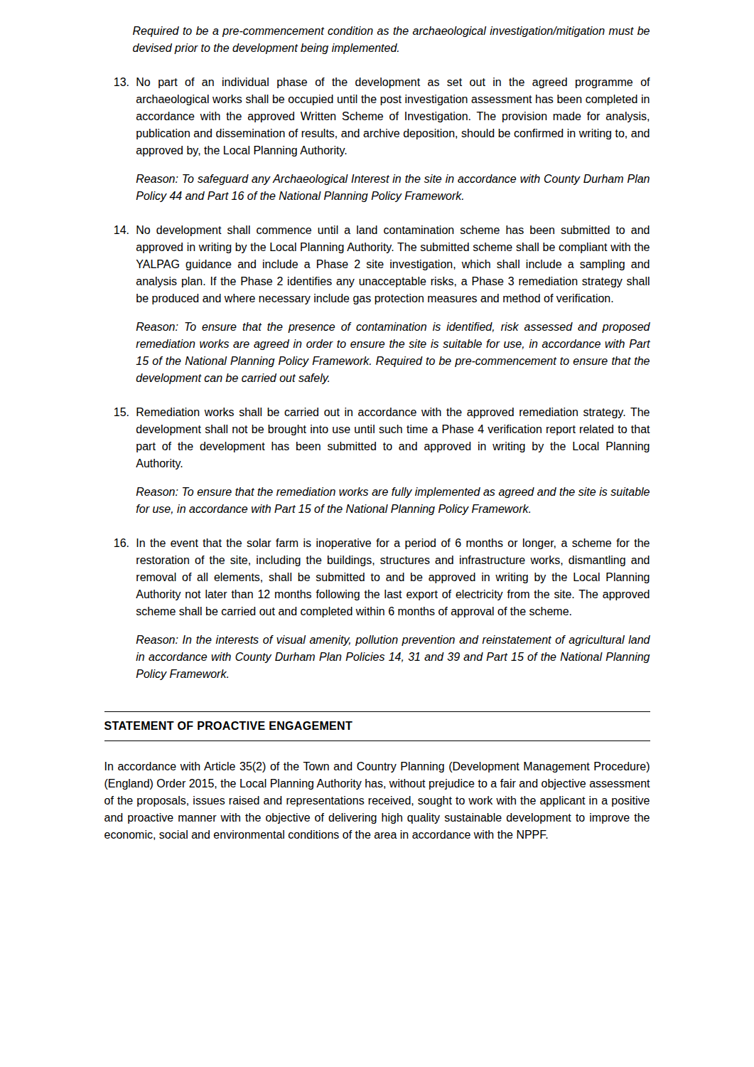Required to be a pre-commencement condition as the archaeological investigation/mitigation must be devised prior to the development being implemented.
No part of an individual phase of the development as set out in the agreed programme of archaeological works shall be occupied until the post investigation assessment has been completed in accordance with the approved Written Scheme of Investigation. The provision made for analysis, publication and dissemination of results, and archive deposition, should be confirmed in writing to, and approved by, the Local Planning Authority.
Reason: To safeguard any Archaeological Interest in the site in accordance with County Durham Plan Policy 44 and Part 16 of the National Planning Policy Framework.
No development shall commence until a land contamination scheme has been submitted to and approved in writing by the Local Planning Authority. The submitted scheme shall be compliant with the YALPAG guidance and include a Phase 2 site investigation, which shall include a sampling and analysis plan. If the Phase 2 identifies any unacceptable risks, a Phase 3 remediation strategy shall be produced and where necessary include gas protection measures and method of verification.
Reason: To ensure that the presence of contamination is identified, risk assessed and proposed remediation works are agreed in order to ensure the site is suitable for use, in accordance with Part 15 of the National Planning Policy Framework. Required to be pre-commencement to ensure that the development can be carried out safely.
Remediation works shall be carried out in accordance with the approved remediation strategy. The development shall not be brought into use until such time a Phase 4 verification report related to that part of the development has been submitted to and approved in writing by the Local Planning Authority.
Reason: To ensure that the remediation works are fully implemented as agreed and the site is suitable for use, in accordance with Part 15 of the National Planning Policy Framework.
In the event that the solar farm is inoperative for a period of 6 months or longer, a scheme for the restoration of the site, including the buildings, structures and infrastructure works, dismantling and removal of all elements, shall be submitted to and be approved in writing by the Local Planning Authority not later than 12 months following the last export of electricity from the site. The approved scheme shall be carried out and completed within 6 months of approval of the scheme.
Reason: In the interests of visual amenity, pollution prevention and reinstatement of agricultural land in accordance with County Durham Plan Policies 14, 31 and 39 and Part 15 of the National Planning Policy Framework.
Statement of Proactive Engagement
In accordance with Article 35(2) of the Town and Country Planning (Development Management Procedure) (England) Order 2015, the Local Planning Authority has, without prejudice to a fair and objective assessment of the proposals, issues raised and representations received, sought to work with the applicant in a positive and proactive manner with the objective of delivering high quality sustainable development to improve the economic, social and environmental conditions of the area in accordance with the NPPF.